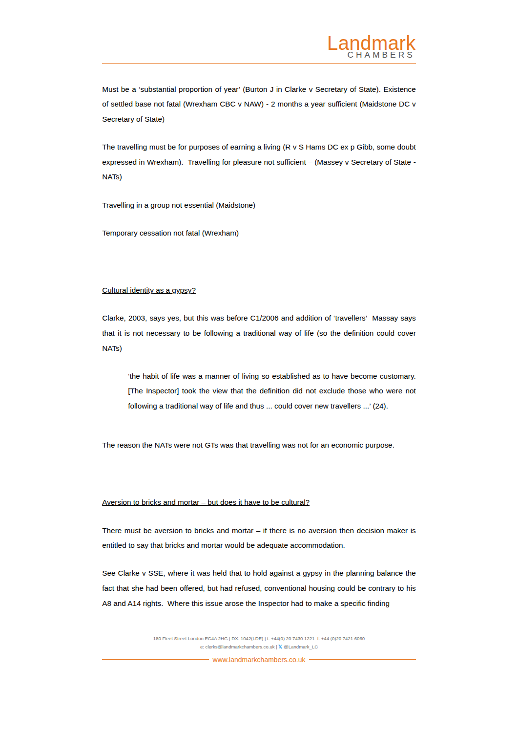Landmark CHAMBERS
Must be a ‘substantial proportion of year’ (Burton J in Clarke v Secretary of State). Existence of settled base not fatal (Wrexham CBC v NAW) - 2 months a year sufficient (Maidstone DC v Secretary of State)
The travelling must be for purposes of earning a living (R v S Hams DC ex p Gibb, some doubt expressed in Wrexham). Travelling for pleasure not sufficient – (Massey v Secretary of State - NATs)
Travelling in a group not essential (Maidstone)
Temporary cessation not fatal (Wrexham)
Cultural identity as a gypsy?
Clarke, 2003, says yes, but this was before C1/2006 and addition of ‘travellers’ Massay says that it is not necessary to be following a traditional way of life (so the definition could cover NATs)
‘the habit of life was a manner of living so established as to have become customary. [The Inspector] took the view that the definition did not exclude those who were not following a traditional way of life and thus ... could cover new travellers ...’ (24).
The reason the NATs were not GTs was that travelling was not for an economic purpose.
Aversion to bricks and mortar – but does it have to be cultural?
There must be aversion to bricks and mortar – if there is no aversion then decision maker is entitled to say that bricks and mortar would be adequate accommodation.
See Clarke v SSE, where it was held that to hold against a gypsy in the planning balance the fact that she had been offered, but had refused, conventional housing could be contrary to his A8 and A14 rights. Where this issue arose the Inspector had to make a specific finding
180 Fleet Street London EC4A 2HG | DX: 1042(LDE) | t: +44(0) 20 7430 1221 f: +44 (0)20 7421 6060
e: clerks@landmarkchambers.co.uk | 𝕏 @Landmark_LC
www.landmarkchambers.co.uk